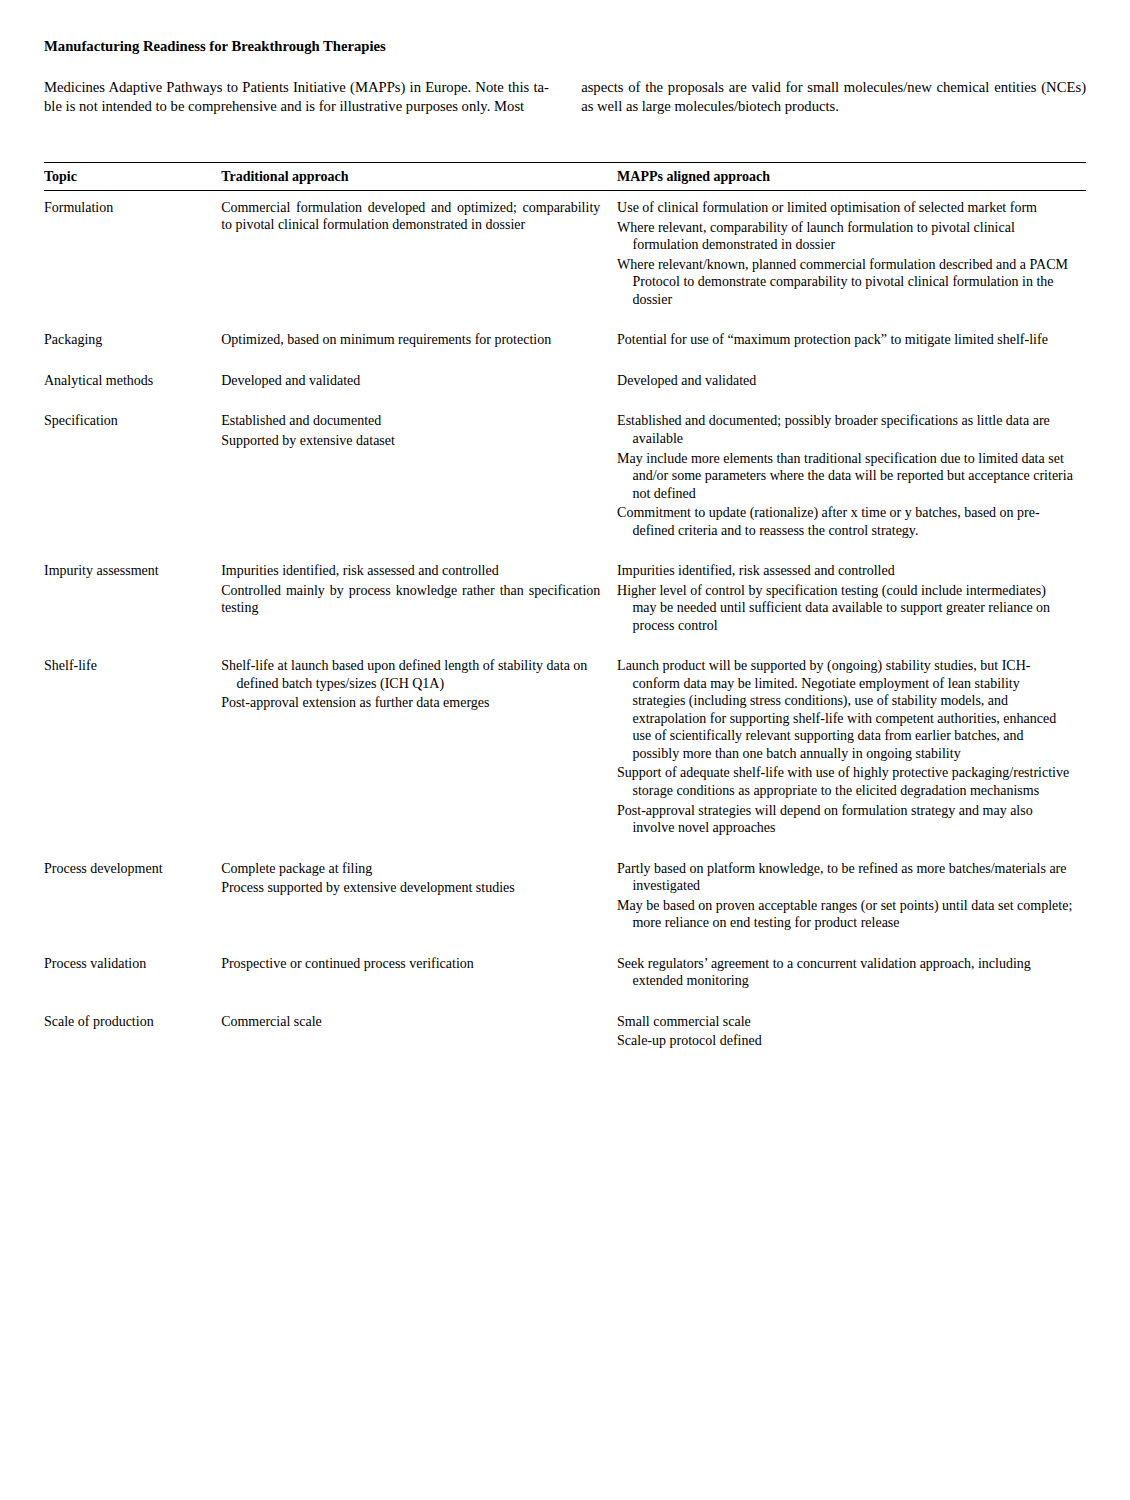Manufacturing Readiness for Breakthrough Therapies
Medicines Adaptive Pathways to Patients Initiative (MAPPs) in Europe. Note this table is not intended to be comprehensive and is for illustrative purposes only. Most
aspects of the proposals are valid for small molecules/new chemical entities (NCEs) as well as large molecules/biotech products.
| Topic | Traditional approach | MAPPs aligned approach |
| --- | --- | --- |
| Formulation | Commercial formulation developed and optimized; comparability to pivotal clinical formulation demonstrated in dossier | Use of clinical formulation or limited optimisation of selected market form Where relevant, comparability of launch formulation to pivotal clinical formulation demonstrated in dossier Where relevant/known, planned commercial formulation described and a PACM Protocol to demonstrate comparability to pivotal clinical formulation in the dossier |
| Packaging | Optimized, based on minimum requirements for protection | Potential for use of “maximum protection pack” to mitigate limited shelf-life |
| Analytical methods | Developed and validated | Developed and validated |
| Specification | Established and documented Supported by extensive dataset | Established and documented; possibly broader specifications as little data are available May include more elements than traditional specification due to limited data set and/or some parameters where the data will be reported but acceptance criteria not defined Commitment to update (rationalize) after x time or y batches, based on pre-defined criteria and to reassess the control strategy. |
| Impurity assessment | Impurities identified, risk assessed and controlled Controlled mainly by process knowledge rather than specification testing | Impurities identified, risk assessed and controlled Higher level of control by specification testing (could include intermediates) may be needed until sufficient data available to support greater reliance on process control |
| Shelf-life | Shelf-life at launch based upon defined length of stability data on defined batch types/sizes (ICH Q1A) Post-approval extension as further data emerges | Launch product will be supported by (ongoing) stability studies, but ICH-conform data may be limited. Negotiate employment of lean stability strategies (including stress conditions), use of stability models, and extrapolation for supporting shelf-life with competent authorities, enhanced use of scientifically relevant supporting data from earlier batches, and possibly more than one batch annually in ongoing stability Support of adequate shelf-life with use of highly protective packaging/restrictive storage conditions as appropriate to the elicited degradation mechanisms Post-approval strategies will depend on formulation strategy and may also involve novel approaches |
| Process development | Complete package at filing Process supported by extensive development studies | Partly based on platform knowledge, to be refined as more batches/materials are investigated May be based on proven acceptable ranges (or set points) until data set complete; more reliance on end testing for product release |
| Process validation | Prospective or continued process verification | Seek regulators’ agreement to a concurrent validation approach, including extended monitoring |
| Scale of production | Commercial scale | Small commercial scale Scale-up protocol defined |